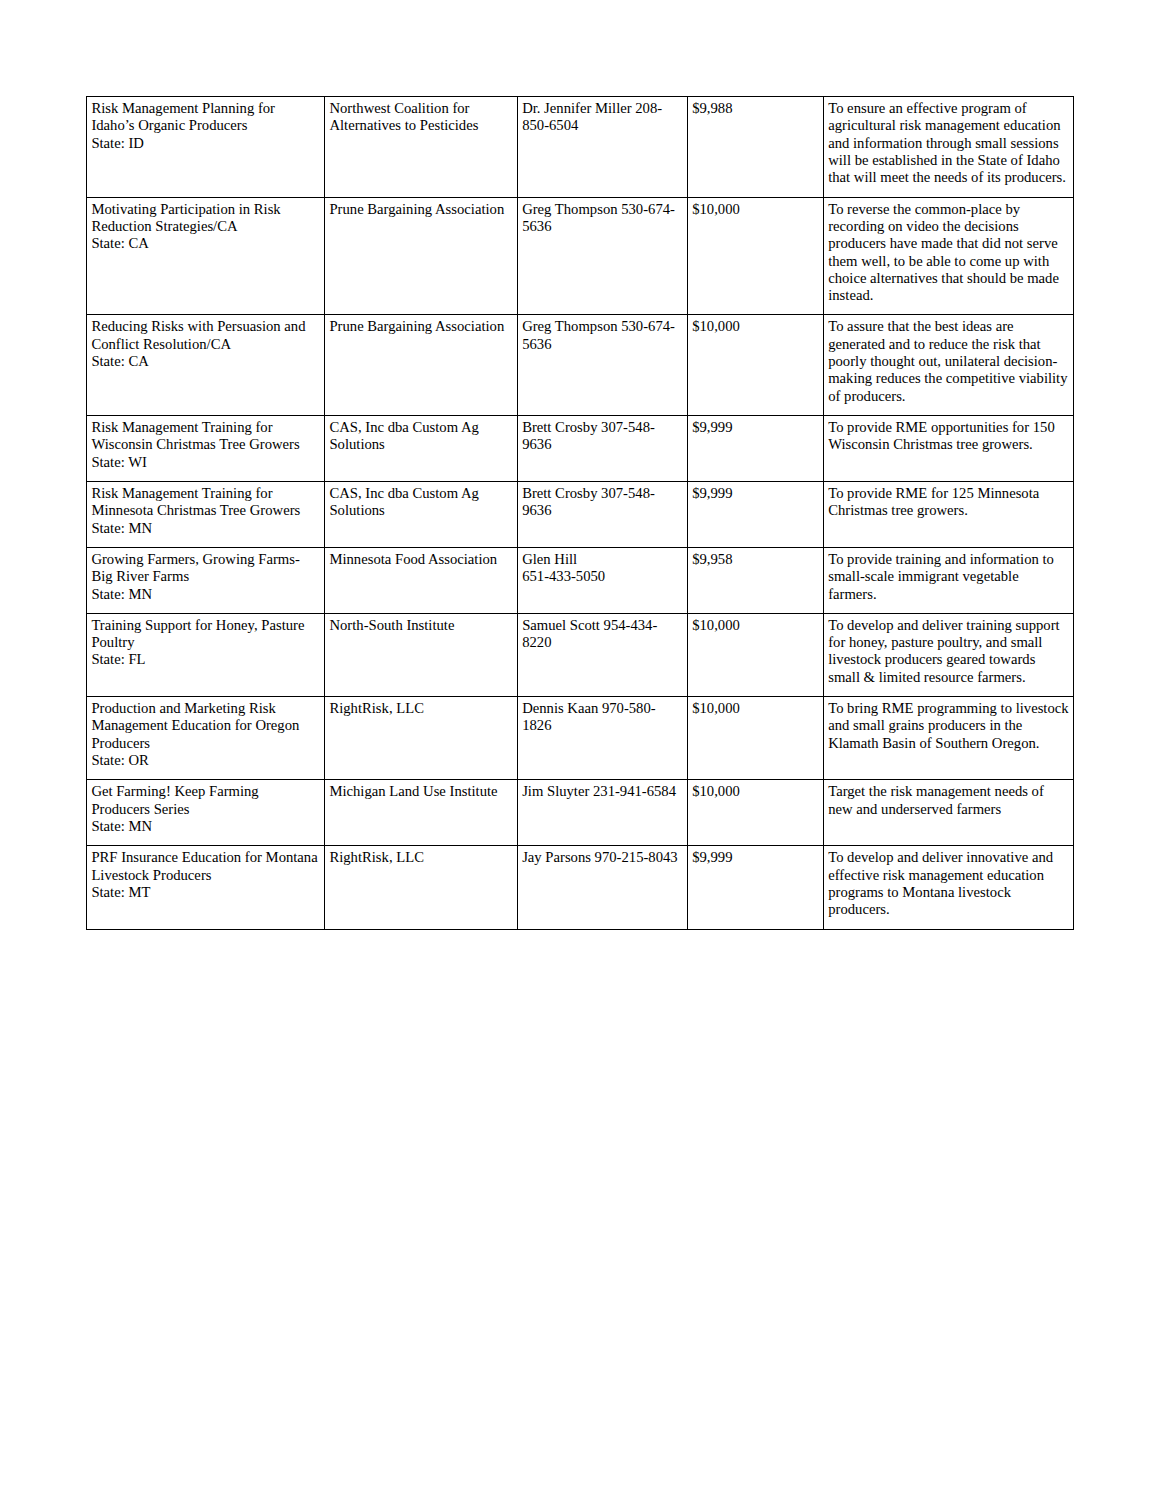| Risk Management Planning for Idaho’s Organic Producers State: ID | Northwest Coalition for Alternatives to Pesticides | Dr. Jennifer Miller 208-850-6504 | $9,988 | To ensure an effective program of agricultural risk management education and information through small sessions will be established in the State of Idaho that will meet the needs of its producers. |
| Motivating Participation in Risk Reduction Strategies/CA State: CA | Prune Bargaining Association | Greg Thompson 530-674-5636 | $10,000 | To reverse the common-place by recording on video the decisions producers have made that did not serve them well, to be able to come up with choice alternatives that should be made instead. |
| Reducing Risks with Persuasion and Conflict Resolution/CA State: CA | Prune Bargaining Association | Greg Thompson 530-674-5636 | $10,000 | To assure that the best ideas are generated and to reduce the risk that poorly thought out, unilateral decision-making reduces the competitive viability of producers. |
| Risk Management Training for Wisconsin Christmas Tree Growers State: WI | CAS, Inc dba Custom Ag Solutions | Brett Crosby 307-548-9636 | $9,999 | To provide RME opportunities for 150 Wisconsin Christmas tree growers. |
| Risk Management Training for Minnesota Christmas Tree Growers State: MN | CAS, Inc dba Custom Ag Solutions | Brett Crosby 307-548-9636 | $9,999 | To provide RME for 125 Minnesota Christmas tree growers. |
| Growing Farmers, Growing Farms-Big River Farms State: MN | Minnesota Food Association | Glen Hill 651-433-5050 | $9,958 | To provide training and information to small-scale immigrant vegetable farmers. |
| Training Support for Honey, Pasture Poultry State: FL | North-South Institute | Samuel Scott 954-434-8220 | $10,000 | To develop and deliver training support for honey, pasture poultry, and small livestock producers geared towards small & limited resource farmers. |
| Production and Marketing Risk Management Education for Oregon Producers State: OR | RightRisk, LLC | Dennis Kaan 970-580-1826 | $10,000 | To bring RME programming to livestock and small grains producers in the Klamath Basin of Southern Oregon. |
| Get Farming! Keep Farming Producers Series State: MN | Michigan Land Use Institute | Jim Sluyter 231-941-6584 | $10,000 | Target the risk management needs of new and underserved farmers |
| PRF Insurance Education for Montana Livestock Producers State: MT | RightRisk, LLC | Jay Parsons 970-215-8043 | $9,999 | To develop and deliver innovative and effective risk management education programs to Montana livestock producers. |